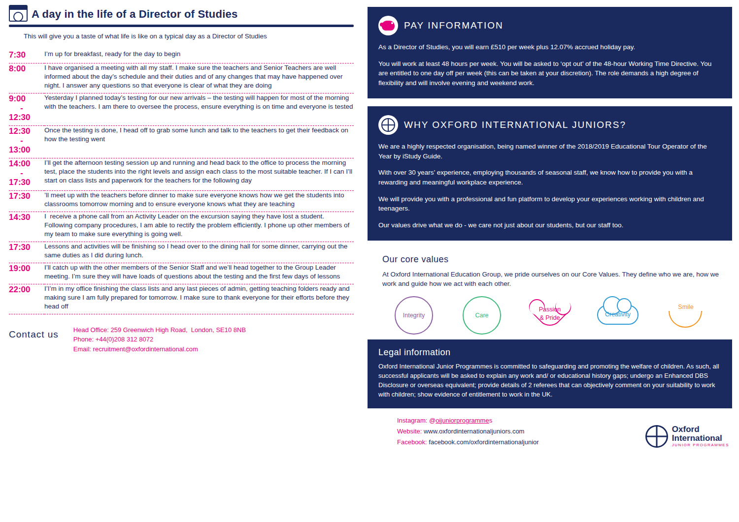A day in the life of a Director of Studies
This will give you a taste of what life is like on a typical day as a Director of Studies
| 7:30 | I’m up for breakfast, ready for the day to begin |
| 8:00 | I have organised a meeting with all my staff. I make sure the teachers and Senior Teachers are well informed about the day’s schedule and their duties and of any changes that may have happened over night. I answer any questions so that everyone is clear of what they are doing |
| 9:00 - 12:30 | Yesterday I planned today’s testing for our new arrivals – the testing will happen for most of the morning with the teachers. I am there to oversee the process, ensure everything is on time and everyone is tested |
| 12:30 - 13:00 | Once the testing is done, I head off to grab some lunch and talk to the teachers to get their feedback on how the testing went |
| 14:00 - 17:30 | I’ll get the afternoon testing session up and running and head back to the office to process the morning test, place the students into the right levels and assign each class to the most suitable teacher. If I can I’ll start on class lists and paperwork for the teachers for the following day |
| 17:30 | ’ll meet up with the teachers before dinner to make sure everyone knows how we get the students into classrooms tomorrow morning and to ensure everyone knows what they are teaching |
| 14:30 | I receive a phone call from an Activity Leader on the excursion saying they have lost a student. Following company procedures, I am able to rectify the problem efficiently. I phone up other members of my team to make sure everything is going well. |
| 17:30 | Lessons and activities will be finishing so I head over to the dining hall for some dinner, carrying out the same duties as I did during lunch. |
| 19:00 | I’ll catch up with the other members of the Senior Staff and we’ll head together to the Group Leader meeting. I’m sure they will have loads of questions about the testing and the first few days of lessons |
| 22:00 | I’I’m in my office finishing the class lists and any last pieces of admin, getting teaching folders ready and making sure I am fully prepared for tomorrow. I make sure to thank everyone for their efforts before they head off |
Contact us
Head Office: 259 Greenwich High Road, London, SE10 8NB
Phone: +44(0)208 312 8072
Email: recruitment@oxfordinternational.com
Pay information
As a Director of Studies, you will earn £510 per week plus 12.07% accrued holiday pay.
You will work at least 48 hours per week. You will be asked to ‘opt out’ of the 48-hour Working Time Directive. You are entitled to one day off per week (this can be taken at your discretion). The role demands a high degree of flexibility and will involve evening and weekend work.
Why Oxford International Juniors?
We are a highly respected organisation, being named winner of the 2018/2019 Educational Tour Operator of the Year by iStudy Guide.
With over 30 years’ experience, employing thousands of seasonal staff, we know how to provide you with a rewarding and meaningful workplace experience.
We will provide you with a professional and fun platform to develop your experiences working with children and teenagers.
Our values drive what we do - we care not just about our students, but our staff too.
Our core values
At Oxford International Education Group, we pride ourselves on our Core Values. They define who we are, how we work and guide how we act with each other.
Integrity
Care
Passion
& Pride
Creativity
Smile
Legal information
Oxford International Junior Programmes is committed to safeguarding and promoting the welfare of children. As such, all successful applicants will be asked to explain any work and/ or educational history gaps; undergo an Enhanced DBS Disclosure or overseas equivalent; provide details of 2 referees that can objectively comment on your suitability to work with children; show evidence of entitlement to work in the UK.
Instagram: @oijuniorprogrammes
Website: www.oxfordinternationaljuniors.com
Facebook: facebook.com/oxfordinternationaljunior
Oxford
International
JUNIOR PROGRAMMES